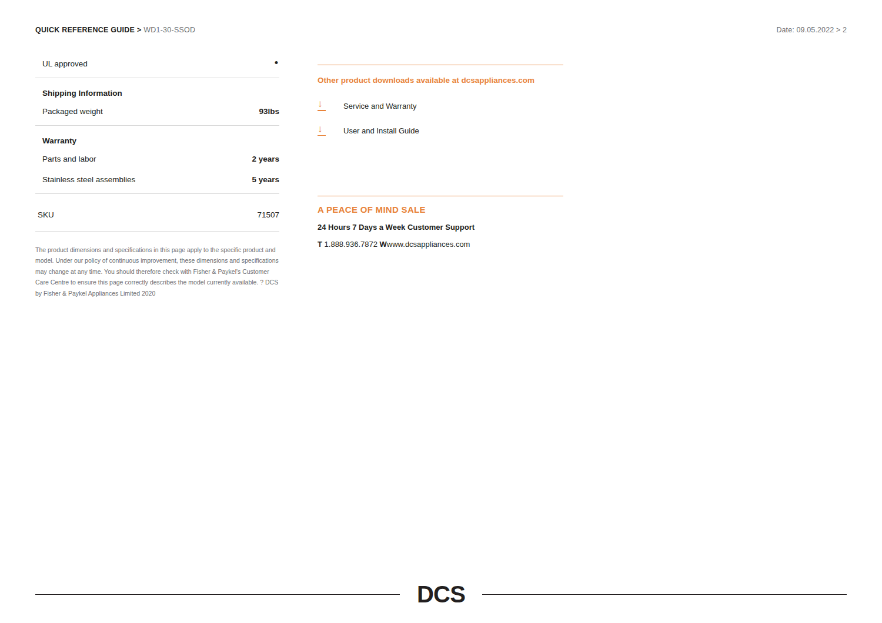QUICK REFERENCE GUIDE > WD1-30-SSOD
Date: 09.05.2022 > 2
UL approved •
Shipping Information
Packaged weight 93lbs
Warranty
Parts and labor 2 years
Stainless steel assemblies 5 years
SKU 71507
The product dimensions and specifications in this page apply to the specific product and model. Under our policy of continuous improvement, these dimensions and specifications may change at any time. You should therefore check with Fisher & Paykel's Customer Care Centre to ensure this page correctly describes the model currently available. ? DCS by Fisher & Paykel Appliances Limited 2020
Other product downloads available at dcsappliances.com
↓
Service and Warranty
↓
User and Install Guide
A Peace of Mind Sale
24 Hours 7 Days a Week Customer Support
T 1.888.936.7872 Wwww.dcsappliances.com
DCS